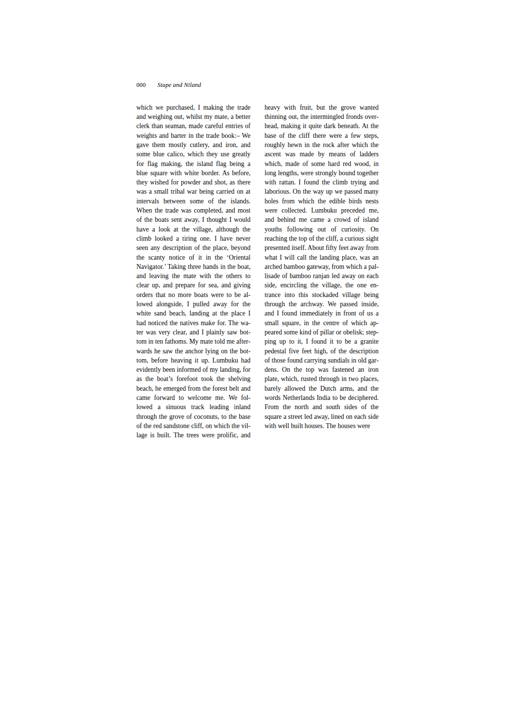000 Stape and Niland
which we purchased, I making the trade and weighing out, whilst my mate, a better clerk than seaman, made careful entries of weights and barter in the trade book:– We gave them mostly cutlery, and iron, and some blue calico, which they use greatly for flag making, the island flag being a blue square with white border. As before, they wished for powder and shot, as there was a small tribal war being carried on at intervals between some of the islands. When the trade was completed, and most of the boats sent away, I thought I would have a look at the village, although the climb looked a tiring one. I have never seen any description of the place, beyond the scanty notice of it in the ‘Oriental Navigator.’ Taking three hands in the boat, and leaving the mate with the others to clear up, and prepare for sea, and giving orders that no more boats were to be allowed alongside, I pulled away for the white sand beach, landing at the place I had noticed the natives make for. The water was very clear, and I plainly saw bottom in ten fathoms. My mate told me afterwards he saw the anchor lying on the bottom, before heaving it up. Lumbuku had evidently been informed of my landing, for as the boat’s forefoot took the shelving beach, he emerged from the forest belt and came forward to welcome me. We followed a sinuous track leading inland through the grove of coconuts, to the base of the red sandstone cliff, on which the village is built. The trees were prolific, and heavy with fruit, but the grove wanted thinning out, the intermingled fronds overhead, making it quite dark beneath. At the base of the cliff there were a few steps, roughly hewn in the rock after which the ascent was made by means of ladders which, made of some hard red wood, in long lengths, were strongly bound together with rattan. I found the climb trying and laborious. On the way up we passed many holes from which the edible birds nests were collected. Lumbuku preceded me, and behind me came a crowd of island youths following out of curiosity. On reaching the top of the cliff, a curious sight presented itself. About fifty feet away from what I will call the landing place, was an arched bamboo gateway, from which a pallisade of bamboo ranjan led away on each side, encircling the village, the one entrance into this stockaded village being through the archway. We passed inside, and I found immediately in front of us a small square, in the centre of which appeared some kind of pillar or obelisk; stepping up to it, I found it to be a granite pedestal five feet high, of the description of those found carrying sundials in old gardens. On the top was fastened an iron plate, which, rusted through in two places, barely allowed the Dutch arms, and the words Netherlands India to be deciphered. From the north and south sides of the square a street led away, lined on each side with well built houses. The houses were